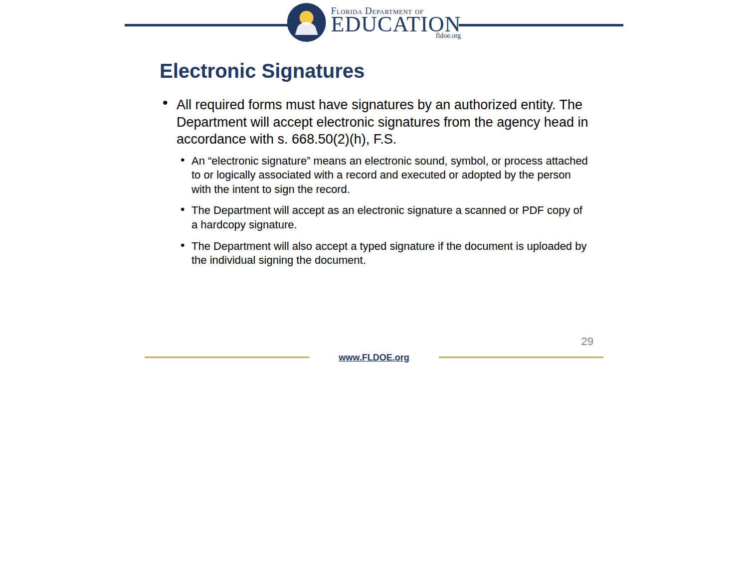Florida Department of EDUCATION fldoe.org
Electronic Signatures
All required forms must have signatures by an authorized entity. The Department will accept electronic signatures from the agency head in accordance with s. 668.50(2)(h), F.S.
An “electronic signature” means an electronic sound, symbol, or process attached to or logically associated with a record and executed or adopted by the person with the intent to sign the record.
The Department will accept as an electronic signature a scanned or PDF copy of a hardcopy signature.
The Department will also accept a typed signature if the document is uploaded by the individual signing the document.
29
www.FLDOE.org